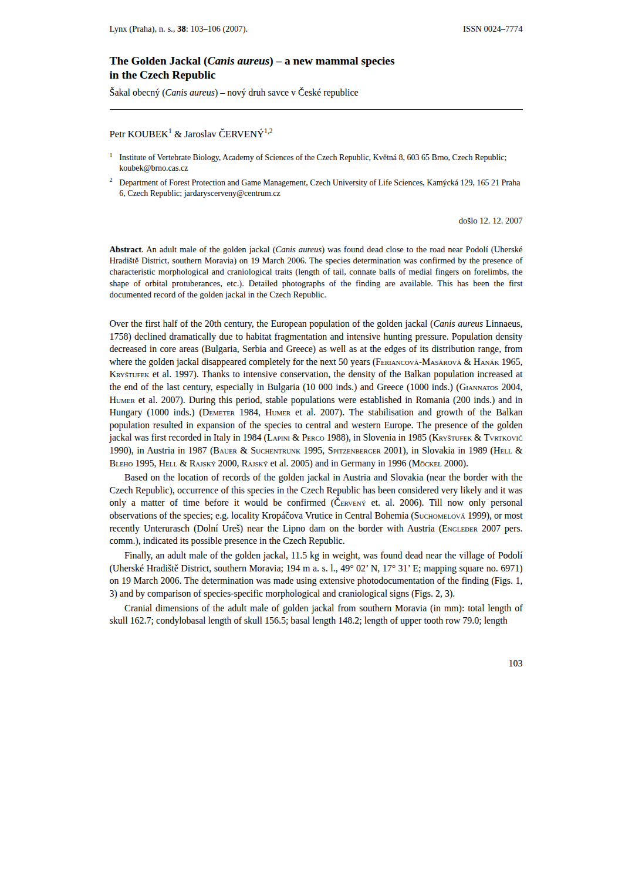Lynx (Praha), n. s., 38: 103–106 (2007). ISSN 0024–7774
The Golden Jackal (Canis aureus) – a new mammal species
in the Czech Republic
Šakal obecný (Canis aureus) – nový druh savce v České republice
Petr KOUBEK1 & Jaroslav ČERVENÝ1,2
Institute of Vertebrate Biology, Academy of Sciences of the Czech Republic, Květná 8, 603 65 Brno, Czech Republic; koubek@brno.cas.cz
Department of Forest Protection and Game Management, Czech University of Life Sciences, Kamýcká 129, 165 21 Praha 6, Czech Republic; jardaryscerveny@centrum.cz
došlo 12. 12. 2007
Abstract. An adult male of the golden jackal (Canis aureus) was found dead close to the road near Podolí (Uherské Hradiště District, southern Moravia) on 19 March 2006. The species determination was confirmed by the presence of characteristic morphological and craniological traits (length of tail, connate balls of medial fingers on forelimbs, the shape of orbital protuberances, etc.). Detailed photographs of the finding are available. This has been the first documented record of the golden jackal in the Czech Republic.
Over the first half of the 20th century, the European population of the golden jackal (Canis aureus Linnaeus, 1758) declined dramatically due to habitat fragmentation and intensive hunting pressure. Population density decreased in core areas (Bulgaria, Serbia and Greece) as well as at the edges of its distribution range, from where the golden jackal disappeared completely for the next 50 years (Feriancová-Masárová & Hanák 1965, Kryštufek et al. 1997). Thanks to intensive conservation, the density of the Balkan population increased at the end of the last century, especially in Bulgaria (10 000 inds.) and Greece (1000 inds.) (Giannatos 2004, Humer et al. 2007). During this period, stable populations were established in Romania (200 inds.) and in Hungary (1000 inds.) (Demeter 1984, Humer et al. 2007). The stabilisation and growth of the Balkan population resulted in expansion of the species to central and western Europe. The presence of the golden jackal was first recorded in Italy in 1984 (Lapini & Perco 1988), in Slovenia in 1985 (Kryštufek & Tvrtković 1990), in Austria in 1987 (Bauer & Suchentrunk 1995, Spitzenberger 2001), in Slovakia in 1989 (Hell & Bleho 1995, Hell & Rajský 2000, Rajský et al. 2005) and in Germany in 1996 (Möckel 2000).
Based on the location of records of the golden jackal in Austria and Slovakia (near the border with the Czech Republic), occurrence of this species in the Czech Republic has been considered very likely and it was only a matter of time before it would be confirmed (Červený et. al. 2006). Till now only personal observations of the species; e.g. locality Kropáčova Vrutice in Central Bohemia (Suchomelová 1999), or most recently Unterurasch (Dolní Ureš) near the Lipno dam on the border with Austria (Engleder 2007 pers. comm.), indicated its possible presence in the Czech Republic.
Finally, an adult male of the golden jackal, 11.5 kg in weight, was found dead near the village of Podolí (Uherské Hradiště District, southern Moravia; 194 m a. s. l., 49° 02’ N, 17° 31’ E; mapping square no. 6971) on 19 March 2006. The determination was made using extensive photodocumentation of the finding (Figs. 1, 3) and by comparison of species-specific morphological and craniological signs (Figs. 2, 3).
Cranial dimensions of the adult male of golden jackal from southern Moravia (in mm): total length of skull 162.7; condylobasal length of skull 156.5; basal length 148.2; length of upper tooth row 79.0; length
103